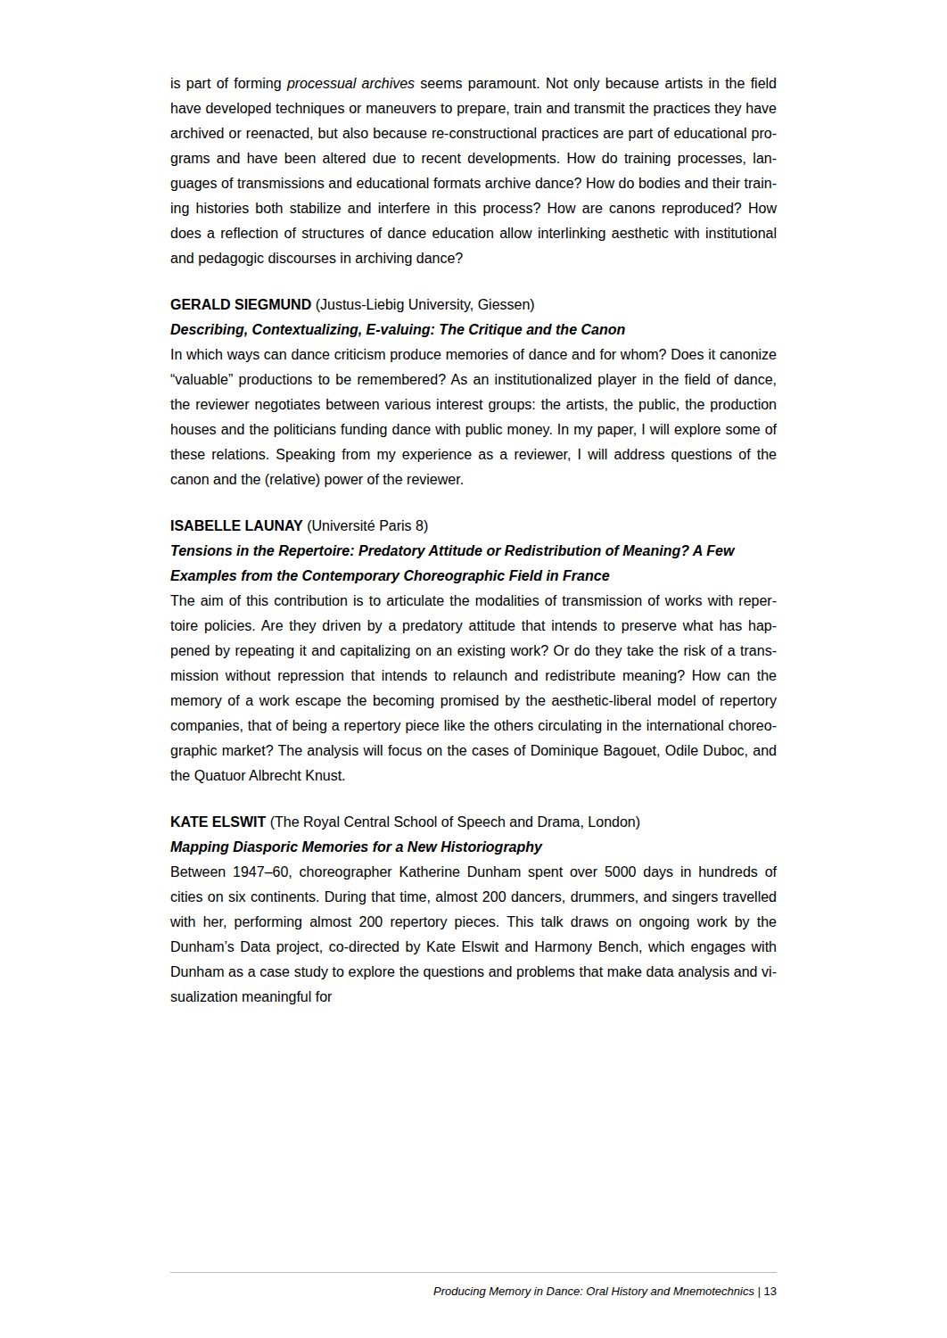is part of forming processual archives seems paramount. Not only because artists in the field have developed techniques or maneuvers to prepare, train and transmit the practices they have archived or reenacted, but also because re-constructional practices are part of educational programs and have been altered due to recent developments. How do training processes, languages of transmissions and educational formats archive dance? How do bodies and their training histories both stabilize and interfere in this process? How are canons reproduced? How does a reflection of structures of dance education allow interlinking aesthetic with institutional and pedagogic discourses in archiving dance?
GERALD SIEGMUND (Justus-Liebig University, Giessen)
Describing, Contextualizing, E-valuing: The Critique and the Canon
In which ways can dance criticism produce memories of dance and for whom? Does it canonize “valuable” productions to be remembered? As an institutionalized player in the field of dance, the reviewer negotiates between various interest groups: the artists, the public, the production houses and the politicians funding dance with public money. In my paper, I will explore some of these relations. Speaking from my experience as a reviewer, I will address questions of the canon and the (relative) power of the reviewer.
ISABELLE LAUNAY (Université Paris 8)
Tensions in the Repertoire: Predatory Attitude or Redistribution of Meaning? A Few Examples from the Contemporary Choreographic Field in France
The aim of this contribution is to articulate the modalities of transmission of works with repertoire policies. Are they driven by a predatory attitude that intends to preserve what has happened by repeating it and capitalizing on an existing work? Or do they take the risk of a transmission without repression that intends to relaunch and redistribute meaning? How can the memory of a work escape the becoming promised by the aesthetic-liberal model of repertory companies, that of being a repertory piece like the others circulating in the international choreographic market? The analysis will focus on the cases of Dominique Bagouet, Odile Duboc, and the Quatuor Albrecht Knust.
KATE ELSWIT (The Royal Central School of Speech and Drama, London)
Mapping Diasporic Memories for a New Historiography
Between 1947–60, choreographer Katherine Dunham spent over 5000 days in hundreds of cities on six continents. During that time, almost 200 dancers, drummers, and singers travelled with her, performing almost 200 repertory pieces. This talk draws on ongoing work by the Dunham’s Data project, co-directed by Kate Elswit and Harmony Bench, which engages with Dunham as a case study to explore the questions and problems that make data analysis and visualization meaningful for
Producing Memory in Dance: Oral History and Mnemotechnics | 13